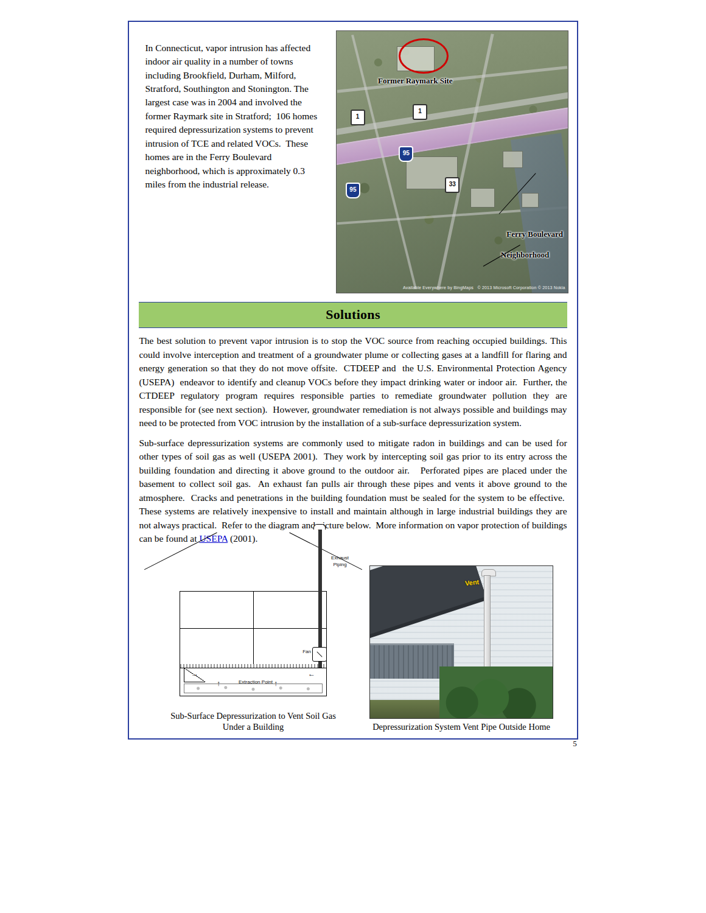In Connecticut, vapor intrusion has affected indoor air quality in a number of towns including Brookfield, Durham, Milford, Stratford, Southington and Stonington. The largest case was in 2004 and involved the former Raymark site in Stratford; 106 homes required depressurization systems to prevent intrusion of TCE and related VOCs. These homes are in the Ferry Boulevard neighborhood, which is approximately 0.3 miles from the industrial release.
1
1
95
33
95
Former Raymark Site
Ferry Boulevard
Neighborhood
Available Everywhere by BingMaps © 2013 Microsoft Corporation © 2013 Nokia
Solutions
The best solution to prevent vapor intrusion is to stop the VOC source from reaching occupied buildings. This could involve interception and treatment of a groundwater plume or collecting gases at a landfill for flaring and energy generation so that they do not move offsite. CTDEEP and the U.S. Environmental Protection Agency (USEPA) endeavor to identify and cleanup VOCs before they impact drinking water or indoor air. Further, the CTDEEP regulatory program requires responsible parties to remediate groundwater pollution they are responsible for (see next section). However, groundwater remediation is not always possible and buildings may need to be protected from VOC intrusion by the installation of a sub-surface depressurization system.
Sub-surface depressurization systems are commonly used to mitigate radon in buildings and can be used for other types of soil gas as well (USEPA 2001). They work by intercepting soil gas prior to its entry across the building foundation and directing it above ground to the outdoor air. Perforated pipes are placed under the basement to collect soil gas. An exhaust fan pulls air through these pipes and vents it above ground to the atmosphere. Cracks and penetrations in the building foundation must be sealed for the system to be effective. These systems are relatively inexpensive to install and maintain although in large industrial buildings they are not always practical. Refer to the diagram and picture below. More information on vapor protection of buildings can be found at USEPA (2001).
→
←
↑
↑
Extraction Point
Exhaust
Piping
Fan
Sub-Surface Depressurization to Vent Soil Gas
Under a Building
Vent
Depressurization System Vent Pipe Outside Home
5